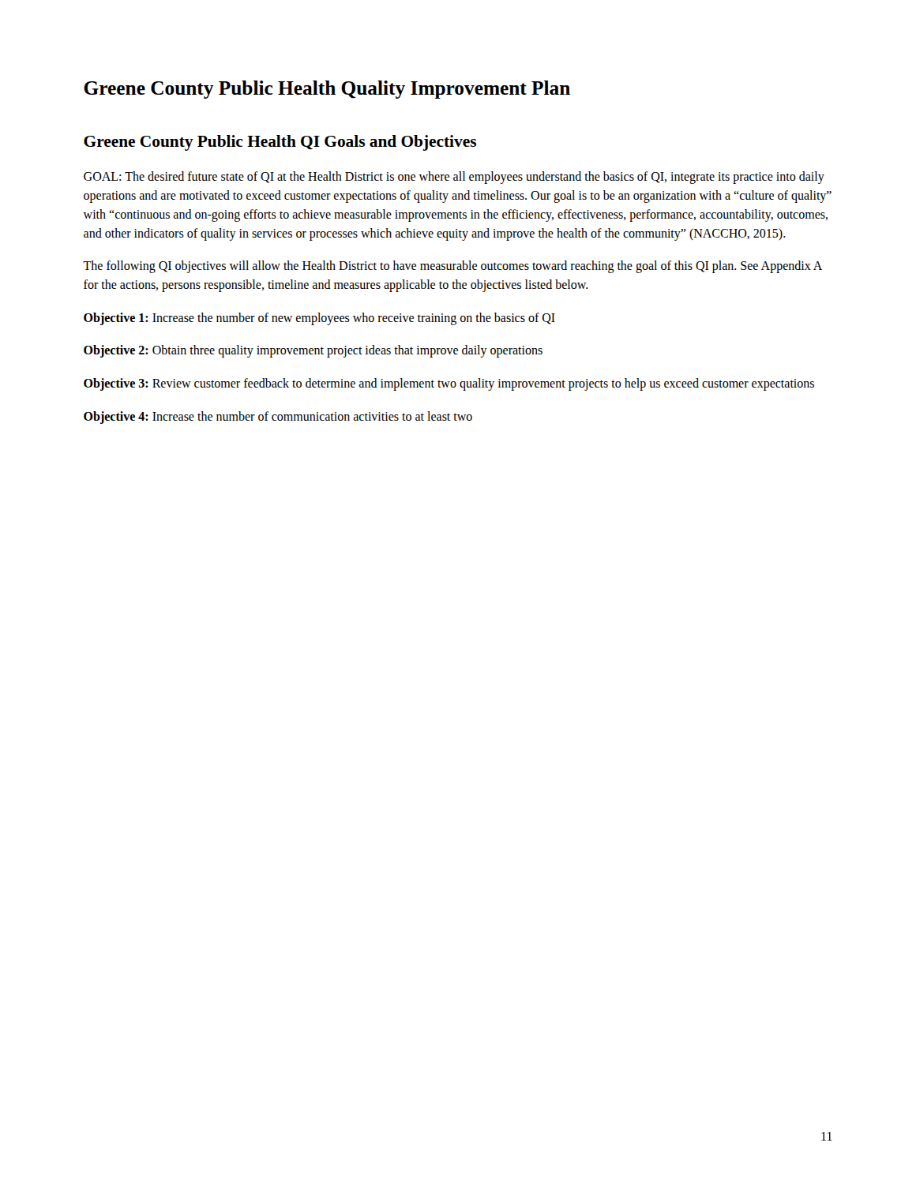Greene County Public Health Quality Improvement Plan
Greene County Public Health QI Goals and Objectives
GOAL: The desired future state of QI at the Health District is one where all employees understand the basics of QI, integrate its practice into daily operations and are motivated to exceed customer expectations of quality and timeliness. Our goal is to be an organization with a “culture of quality” with “continuous and on-going efforts to achieve measurable improvements in the efficiency, effectiveness, performance, accountability, outcomes, and other indicators of quality in services or processes which achieve equity and improve the health of the community” (NACCHO, 2015).
The following QI objectives will allow the Health District to have measurable outcomes toward reaching the goal of this QI plan. See Appendix A for the actions, persons responsible, timeline and measures applicable to the objectives listed below.
Objective 1: Increase the number of new employees who receive training on the basics of QI
Objective 2: Obtain three quality improvement project ideas that improve daily operations
Objective 3: Review customer feedback to determine and implement two quality improvement projects to help us exceed customer expectations
Objective 4: Increase the number of communication activities to at least two
11